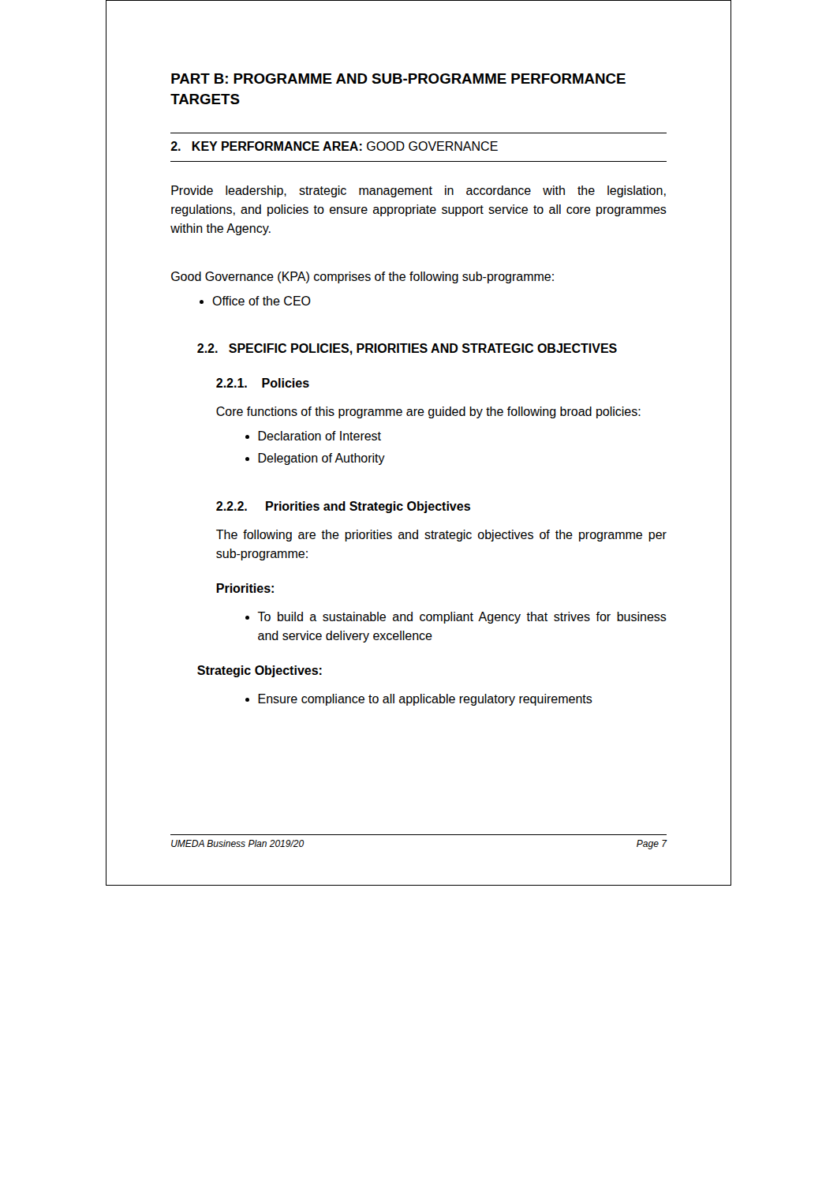PART B: PROGRAMME AND SUB-PROGRAMME PERFORMANCE TARGETS
2. KEY PERFORMANCE AREA: GOOD GOVERNANCE
Provide leadership, strategic management in accordance with the legislation, regulations, and policies to ensure appropriate support service to all core programmes within the Agency.
Good Governance (KPA) comprises of the following sub-programme:
Office of the CEO
2.2. SPECIFIC POLICIES, PRIORITIES AND STRATEGIC OBJECTIVES
2.2.1. Policies
Core functions of this programme are guided by the following broad policies:
Declaration of Interest
Delegation of Authority
2.2.2. Priorities and Strategic Objectives
The following are the priorities and strategic objectives of the programme per sub-programme:
Priorities:
To build a sustainable and compliant Agency that strives for business and service delivery excellence
Strategic Objectives:
Ensure compliance to all applicable regulatory requirements
UMEDA Business Plan 2019/20 Page 7